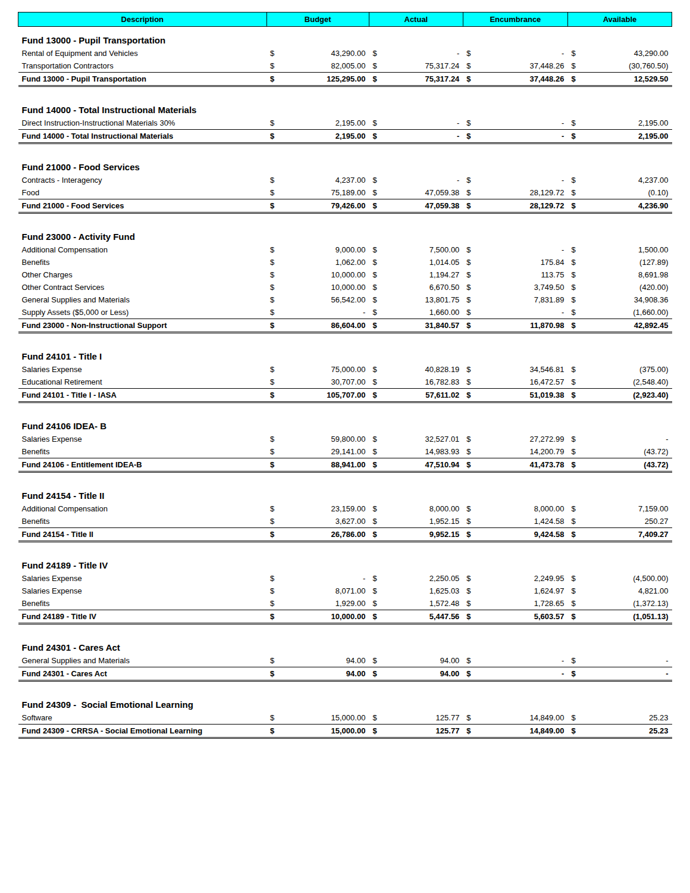| Description | Budget | Actual | Encumbrance | Available |
| --- | --- | --- | --- | --- |
| Fund 13000 - Pupil Transportation |
| Rental of Equipment and Vehicles | $ | 43,290.00 | $ | - | $ | - | $ | 43,290.00 |
| Transportation Contractors | $ | 82,005.00 | $ | 75,317.24 | $ | 37,448.26 | $ | (30,760.50) |
| Fund 13000 - Pupil Transportation | $ | 125,295.00 | $ | 75,317.24 | $ | 37,448.26 | $ | 12,529.50 |
| Fund 14000 - Total Instructional Materials |
| Direct Instruction-Instructional Materials 30% | $ | 2,195.00 | $ | - | $ | - | $ | 2,195.00 |
| Fund 14000 - Total Instructional Materials | $ | 2,195.00 | $ | - | $ | - | $ | 2,195.00 |
| Fund 21000 - Food Services |
| Contracts - Interagency | $ | 4,237.00 | $ | - | $ | - | $ | 4,237.00 |
| Food | $ | 75,189.00 | $ | 47,059.38 | $ | 28,129.72 | $ | (0.10) |
| Fund 21000 - Food Services | $ | 79,426.00 | $ | 47,059.38 | $ | 28,129.72 | $ | 4,236.90 |
| Fund 23000 - Activity Fund |
| Additional Compensation | $ | 9,000.00 | $ | 7,500.00 | $ | - | $ | 1,500.00 |
| Benefits | $ | 1,062.00 | $ | 1,014.05 | $ | 175.84 | $ | (127.89) |
| Other Charges | $ | 10,000.00 | $ | 1,194.27 | $ | 113.75 | $ | 8,691.98 |
| Other Contract Services | $ | 10,000.00 | $ | 6,670.50 | $ | 3,749.50 | $ | (420.00) |
| General Supplies and Materials | $ | 56,542.00 | $ | 13,801.75 | $ | 7,831.89 | $ | 34,908.36 |
| Supply Assets ($5,000 or Less) | $ | - | $ | 1,660.00 | $ | - | $ | (1,660.00) |
| Fund 23000 - Non-Instructional Support | $ | 86,604.00 | $ | 31,840.57 | $ | 11,870.98 | $ | 42,892.45 |
| Fund 24101 - Title I |
| Salaries Expense | $ | 75,000.00 | $ | 40,828.19 | $ | 34,546.81 | $ | (375.00) |
| Educational Retirement | $ | 30,707.00 | $ | 16,782.83 | $ | 16,472.57 | $ | (2,548.40) |
| Fund 24101 - Title I - IASA | $ | 105,707.00 | $ | 57,611.02 | $ | 51,019.38 | $ | (2,923.40) |
| Fund 24106 IDEA- B |
| Salaries Expense | $ | 59,800.00 | $ | 32,527.01 | $ | 27,272.99 | $ | - |
| Benefits | $ | 29,141.00 | $ | 14,983.93 | $ | 14,200.79 | $ | (43.72) |
| Fund 24106 - Entitlement IDEA-B | $ | 88,941.00 | $ | 47,510.94 | $ | 41,473.78 | $ | (43.72) |
| Fund 24154 - Title II |
| Additional Compensation | $ | 23,159.00 | $ | 8,000.00 | $ | 8,000.00 | $ | 7,159.00 |
| Benefits | $ | 3,627.00 | $ | 1,952.15 | $ | 1,424.58 | $ | 250.27 |
| Fund 24154 - Title II | $ | 26,786.00 | $ | 9,952.15 | $ | 9,424.58 | $ | 7,409.27 |
| Fund 24189 - Title IV |
| Salaries Expense | $ | - | $ | 2,250.05 | $ | 2,249.95 | $ | (4,500.00) |
| Salaries Expense | $ | 8,071.00 | $ | 1,625.03 | $ | 1,624.97 | $ | 4,821.00 |
| Benefits | $ | 1,929.00 | $ | 1,572.48 | $ | 1,728.65 | $ | (1,372.13) |
| Fund 24189 - Title IV | $ | 10,000.00 | $ | 5,447.56 | $ | 5,603.57 | $ | (1,051.13) |
| Fund 24301 - Cares Act |
| General Supplies and Materials | $ | 94.00 | $ | 94.00 | $ | - | $ | - |
| Fund 24301 - Cares Act | $ | 94.00 | $ | 94.00 | $ | - | $ | - |
| Fund 24309 - Social Emotional Learning |
| Software | $ | 15,000.00 | $ | 125.77 | $ | 14,849.00 | $ | 25.23 |
| Fund 24309 - CRRSA - Social Emotional Learning | $ | 15,000.00 | $ | 125.77 | $ | 14,849.00 | $ | 25.23 |